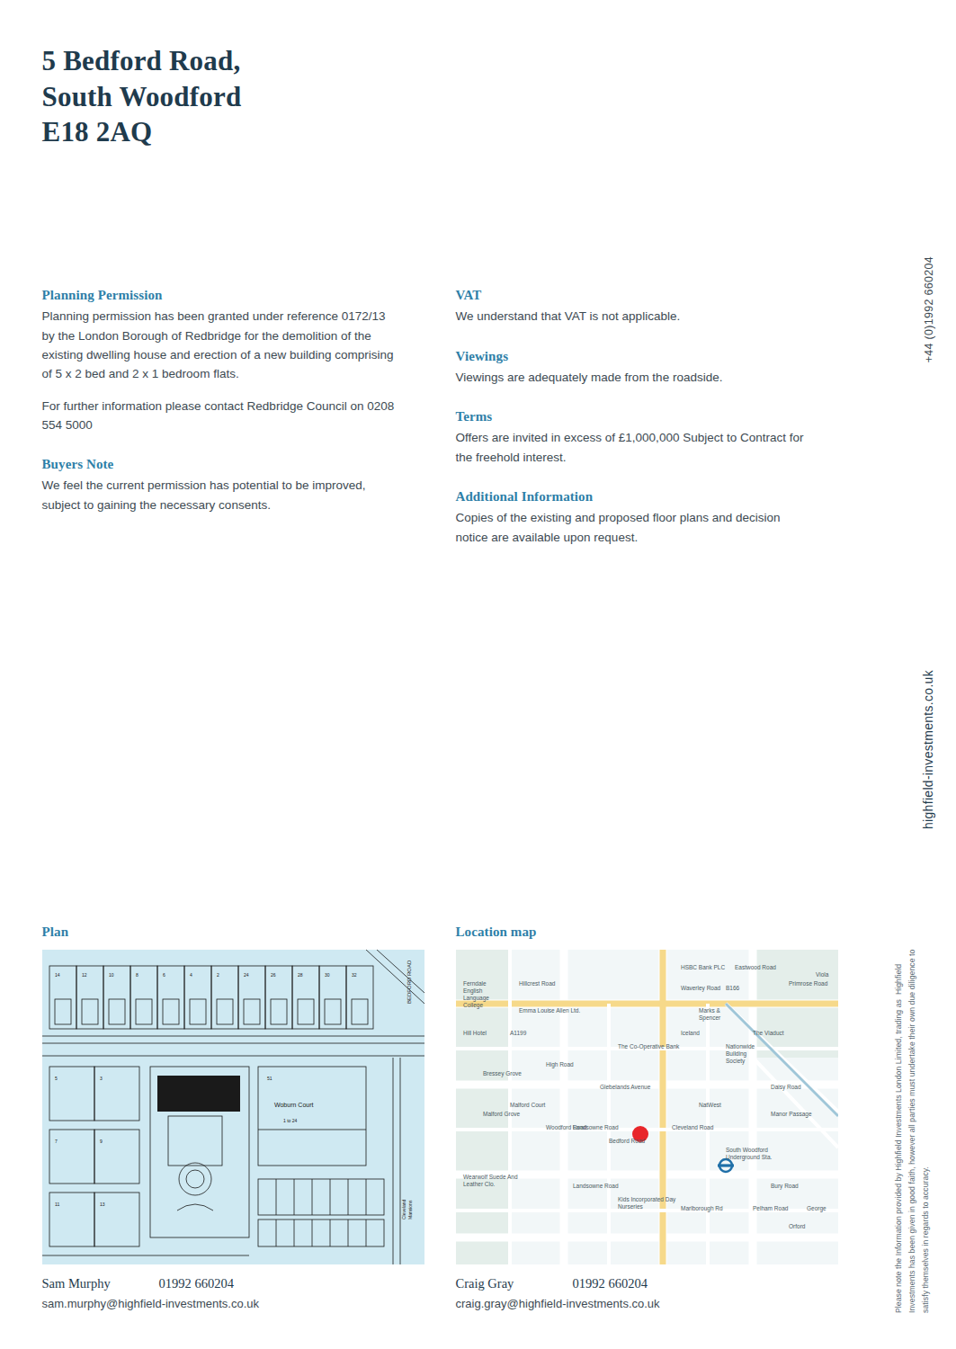5 Bedford Road,
South Woodford
E18 2AQ
+44 (0)1992 660204
highfield-investments.co.uk
Please note the Information provided by Highfield Investments London Limited, trading as Highfield Investments has been given in good faith, however all parties must undertake their own due diligence to satisfy themselves in regards to accuracy.
Planning Permission
Planning permission has been granted under reference 0172/13 by the London Borough of Redbridge for the demolition of the existing dwelling house and erection of a new building comprising of 5 x 2 bed and 2 x 1 bedroom flats.
For further information please contact Redbridge Council on 0208 554 5000
Buyers Note
We feel the current permission has potential to be improved, subject to gaining the necessary consents.
VAT
We understand that VAT is not applicable.
Viewings
Viewings are adequately made from the roadside.
Terms
Offers are invited in excess of £1,000,000 Subject to Contract for the freehold interest.
Additional Information
Copies of the existing and proposed floor plans and decision notice are available upon request.
Plan
14 12 10 8 6 4 2 24 26 28 30 32 5 3 7 9 11 13 51 Woburn Court 1 to 24 BEDFORD ROAD Cleveland Mansions
Sam Murphy01992 660204 sam.murphy@highfield-investments.co.uk
Location map
HSBC Bank PLC Eastwood Road Hillcrest Road Ferndale English Language College Emma Louise Allen Ltd. Waverley Road Marks & Spencer B166 Primrose Road Viola Hill Hotel A1199 Iceland The Viaduct The Co-Operative Bank Nationwide Building Society Bressey Grove Glebelands Avenue Daisy Road Malford Court Malford Grove NatWest Manor Passage Bedford Road Landsowne Road Cleveland Road South Woodford Underground Sta. Wearwolf Suede And Leather Clo. Landsowne Road Kids Incorporated Day Nurseries Marlborough Rd Pelham Road Bury Road George Orford High Road Woodford Road
Craig Gray01992 660204 craig.gray@highfield-investments.co.uk